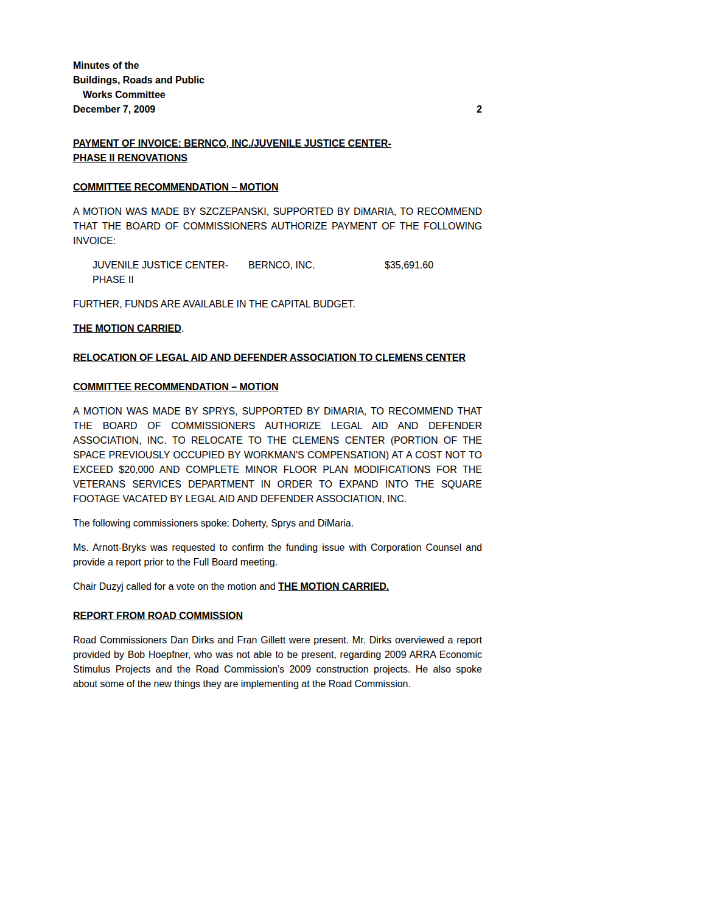Minutes of the
Buildings, Roads and Public
Works Committee
December 7, 20092
Payment of Invoice: Bernco, Inc./Juvenile Justice Center-
Phase II Renovations
Committee Recommendation – Motion
A MOTION WAS MADE BY SZCZEPANSKI, SUPPORTED BY DiMARIA, TO RECOMMEND THAT THE BOARD OF COMMISSIONERS AUTHORIZE PAYMENT OF THE FOLLOWING INVOICE:
JUVENILE JUSTICE CENTER- BERNCO, INC. $35,691.60
PHASE II
FURTHER, FUNDS ARE AVAILABLE IN THE CAPITAL BUDGET.
THE MOTION CARRIED.
Relocation of Legal Aid and Defender Association to Clemens Center
Committee Recommendation – Motion
A MOTION WAS MADE BY SPRYS, SUPPORTED BY DiMARIA, TO RECOMMEND THAT THE BOARD OF COMMISSIONERS AUTHORIZE LEGAL AID AND DEFENDER ASSOCIATION, INC. TO RELOCATE TO THE CLEMENS CENTER (PORTION OF THE SPACE PREVIOUSLY OCCUPIED BY WORKMAN'S COMPENSATION) AT A COST NOT TO EXCEED $20,000 AND COMPLETE MINOR FLOOR PLAN MODIFICATIONS FOR THE VETERANS SERVICES DEPARTMENT IN ORDER TO EXPAND INTO THE SQUARE FOOTAGE VACATED BY LEGAL AID AND DEFENDER ASSOCIATION, INC.
The following commissioners spoke: Doherty, Sprys and DiMaria.
Ms. Arnott-Bryks was requested to confirm the funding issue with Corporation Counsel and provide a report prior to the Full Board meeting.
Chair Duzyj called for a vote on the motion and THE MOTION CARRIED.
Report from Road Commission
Road Commissioners Dan Dirks and Fran Gillett were present. Mr. Dirks overviewed a report provided by Bob Hoepfner, who was not able to be present, regarding 2009 ARRA Economic Stimulus Projects and the Road Commission's 2009 construction projects. He also spoke about some of the new things they are implementing at the Road Commission.